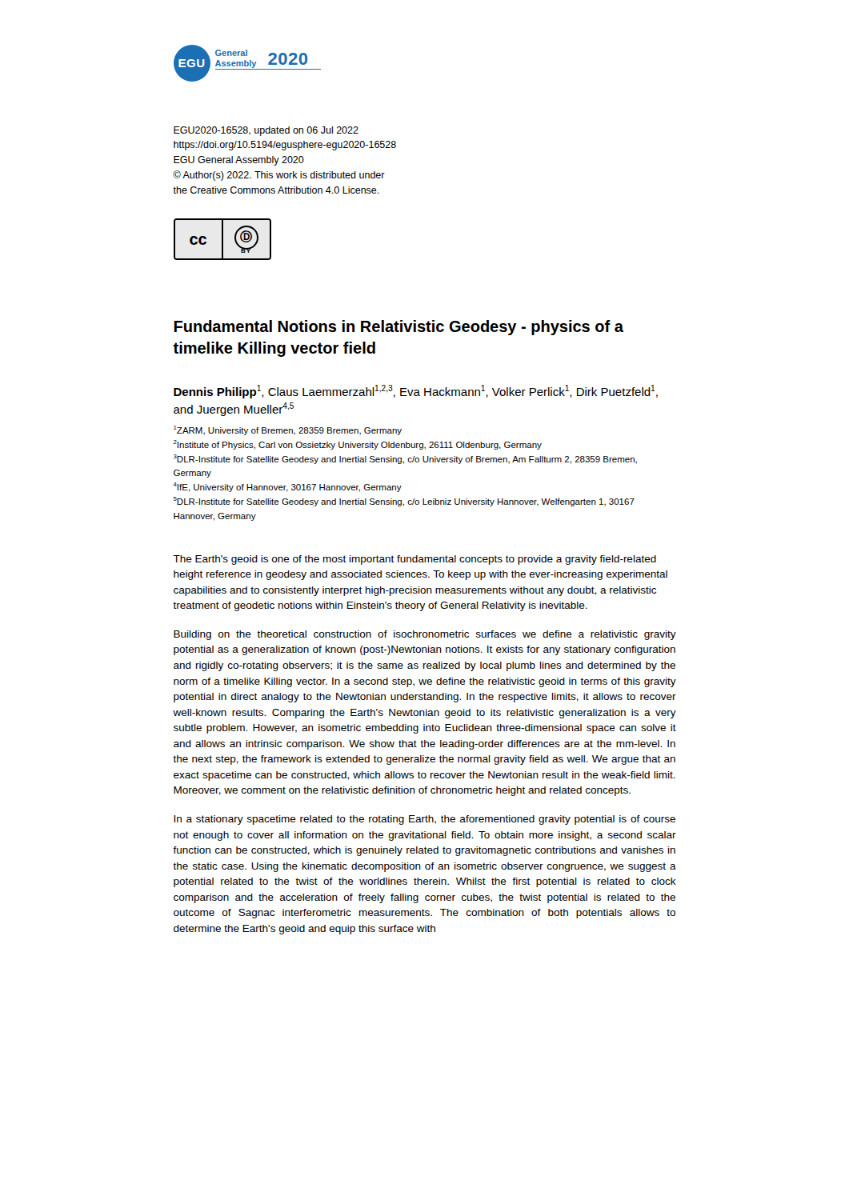EGU
General
Assembly
2020
EGU2020-16528, updated on 06 Jul 2022
https://doi.org/10.5194/egusphere-egu2020-16528
EGU General Assembly 2020
© Author(s) 2022. This work is distributed under
the Creative Commons Attribution 4.0 License.
| cc | Ⓓ BY |
Fundamental Notions in Relativistic Geodesy - physics of a timelike Killing vector field
Dennis Philipp1, Claus Laemmerzahl1,2,3, Eva Hackmann1, Volker Perlick1, Dirk Puetzfeld1, and Juergen Mueller4,5
1ZARM, University of Bremen, 28359 Bremen, Germany
2Institute of Physics, Carl von Ossietzky University Oldenburg, 26111 Oldenburg, Germany
3DLR-Institute for Satellite Geodesy and Inertial Sensing, c/o University of Bremen, Am Fallturm 2, 28359 Bremen, Germany
4IfE, University of Hannover, 30167 Hannover, Germany
5DLR-Institute for Satellite Geodesy and Inertial Sensing, c/o Leibniz University Hannover, Welfengarten 1, 30167 Hannover, Germany
The Earth's geoid is one of the most important fundamental concepts to provide a gravity field-related height reference in geodesy and associated sciences. To keep up with the ever-increasing experimental capabilities and to consistently interpret high-precision measurements without any doubt, a relativistic treatment of geodetic notions within Einstein's theory of General Relativity is inevitable.
Building on the theoretical construction of isochronometric surfaces we define a relativistic gravity potential as a generalization of known (post-)Newtonian notions. It exists for any stationary configuration and rigidly co-rotating observers; it is the same as realized by local plumb lines and determined by the norm of a timelike Killing vector. In a second step, we define the relativistic geoid in terms of this gravity potential in direct analogy to the Newtonian understanding. In the respective limits, it allows to recover well-known results. Comparing the Earth's Newtonian geoid to its relativistic generalization is a very subtle problem. However, an isometric embedding into Euclidean three-dimensional space can solve it and allows an intrinsic comparison. We show that the leading-order differences are at the mm-level. In the next step, the framework is extended to generalize the normal gravity field as well. We argue that an exact spacetime can be constructed, which allows to recover the Newtonian result in the weak-field limit. Moreover, we comment on the relativistic definition of chronometric height and related concepts.
In a stationary spacetime related to the rotating Earth, the aforementioned gravity potential is of course not enough to cover all information on the gravitational field. To obtain more insight, a second scalar function can be constructed, which is genuinely related to gravitomagnetic contributions and vanishes in the static case. Using the kinematic decomposition of an isometric observer congruence, we suggest a potential related to the twist of the worldlines therein. Whilst the first potential is related to clock comparison and the acceleration of freely falling corner cubes, the twist potential is related to the outcome of Sagnac interferometric measurements. The combination of both potentials allows to determine the Earth's geoid and equip this surface with